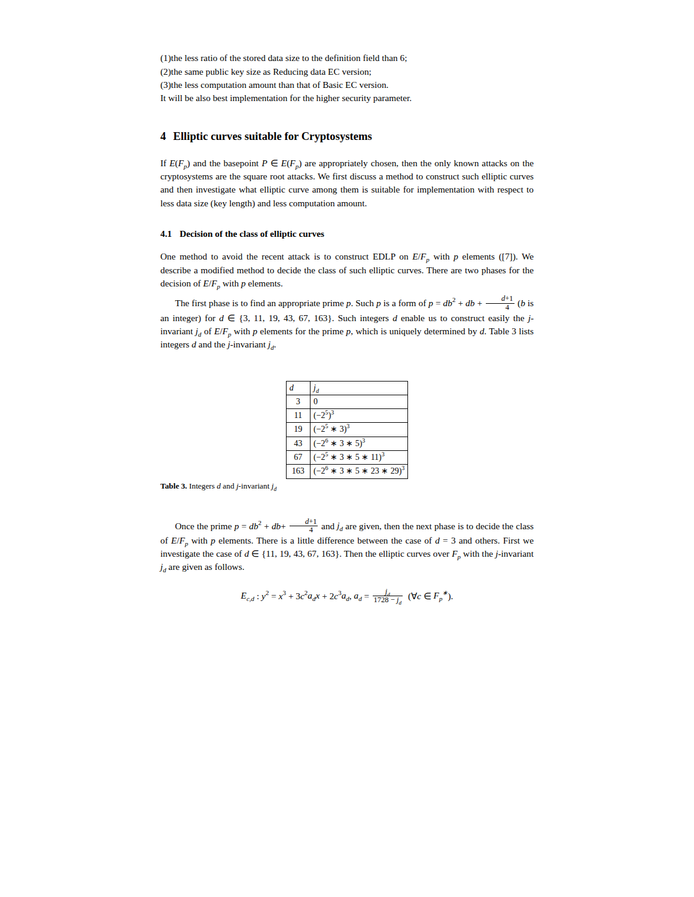(1)the less ratio of the stored data size to the definition field than 6;
(2)the same public key size as Reducing data EC version;
(3)the less computation amount than that of Basic EC version.
It will be also best implementation for the higher security parameter.
4 Elliptic curves suitable for Cryptosystems
If E(Fp) and the basepoint P ∈ E(Fp) are appropriately chosen, then the only known attacks on the cryptosystems are the square root attacks. We first discuss a method to construct such elliptic curves and then investigate what elliptic curve among them is suitable for implementation with respect to less data size (key length) and less computation amount.
4.1 Decision of the class of elliptic curves
One method to avoid the recent attack is to construct EDLP on E/Fp with p elements ([7]). We describe a modified method to decide the class of such elliptic curves. There are two phases for the decision of E/Fp with p elements.
The first phase is to find an appropriate prime p. Such p is a form of p = db2 + db + d+14 (b is an integer) for d ∈ {3, 11, 19, 43, 67, 163}. Such integers d enable us to construct easily the j-invariant jd of E/Fp with p elements for the prime p, which is uniquely determined by d. Table 3 lists integers d and the j-invariant jd.
| d | j d |
| --- | --- |
| 3 | 0 |
| 11 | (−2 5 ) 3 |
| 19 | (−2 5 ∗ 3) 3 |
| 43 | (−2 6 ∗ 3 ∗ 5) 3 |
| 67 | (−2 5 ∗ 3 ∗ 5 ∗ 11) 3 |
| 163 | (−2 6 ∗ 3 ∗ 5 ∗ 23 ∗ 29) 3 |
Table 3. Integers d and j-invariant jd
Once the prime p = db2 + db+ d+14 and jd are given, then the next phase is to decide the class of E/Fp with p elements. There is a little difference between the case of d = 3 and others. First we investigate the case of d ∈ {11, 19, 43, 67, 163}. Then the elliptic curves over Fp with the j-invariant jd are given as follows.
Ec,d : y2 = x3 + 3c2adx + 2c3ad, ad = jd 1728 − jd (∀c ∈ Fp∗).